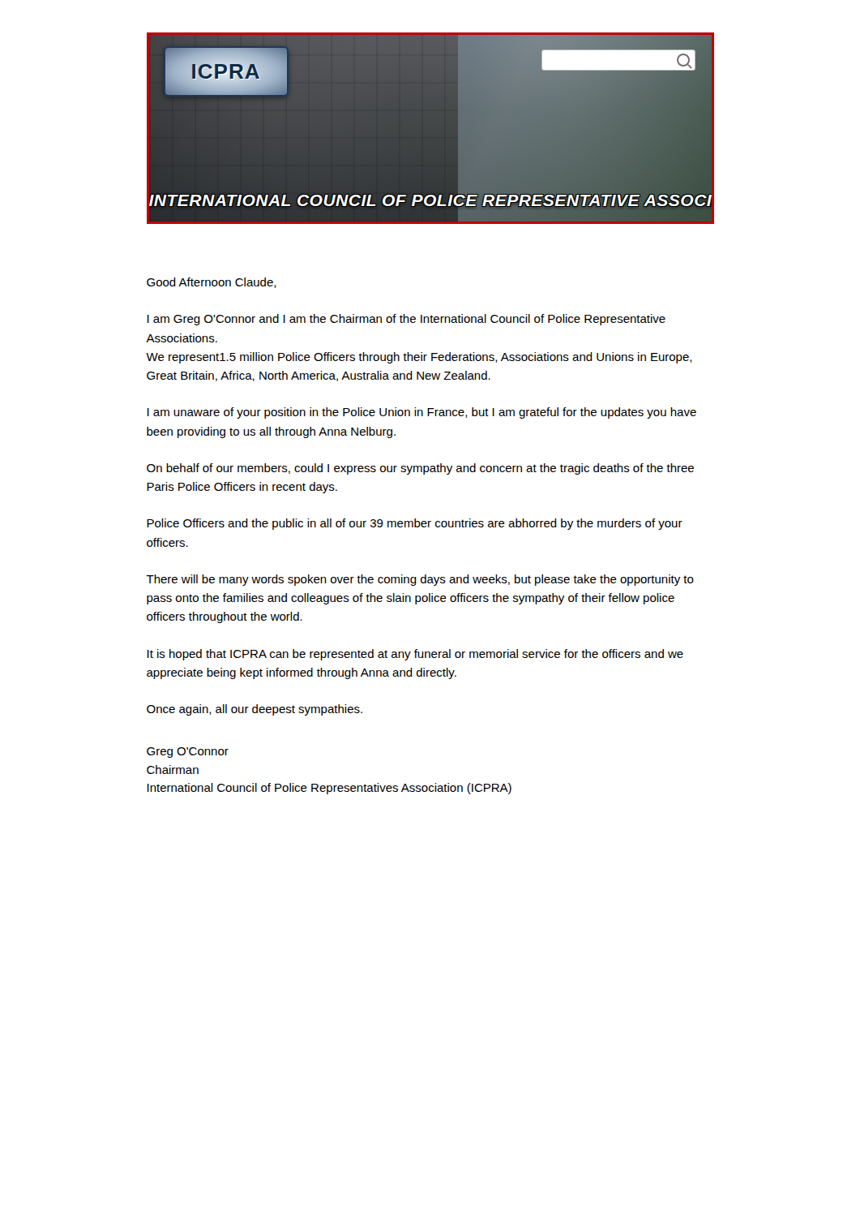ICPRA
INTERNATIONAL COUNCIL OF POLICE REPRESENTATIVE ASSOCIATIONS
Good Afternoon Claude,
I am Greg O'Connor and I am the Chairman of the International Council of Police Representative Associations.
We represent1.5 million Police Officers through their Federations, Associations and Unions in Europe, Great Britain, Africa, North America, Australia and New Zealand.
I am unaware of your position in the Police Union in France, but I am grateful for the updates you have been providing to us all through Anna Nelburg.
On behalf of our members, could I express our sympathy and concern at the tragic deaths of the three Paris Police Officers in recent days.
Police Officers and the public in all of our 39 member countries are abhorred by the murders of your officers.
There will be many words spoken over the coming days and weeks, but please take the opportunity to pass onto the families and colleagues of the slain police officers the sympathy of their fellow police officers throughout the world.
It is hoped that ICPRA can be represented at any funeral or memorial service for the officers and we appreciate being kept informed through Anna and directly.
Once again, all our deepest sympathies.
Greg O'Connor
Chairman
International Council of Police Representatives Association (ICPRA)